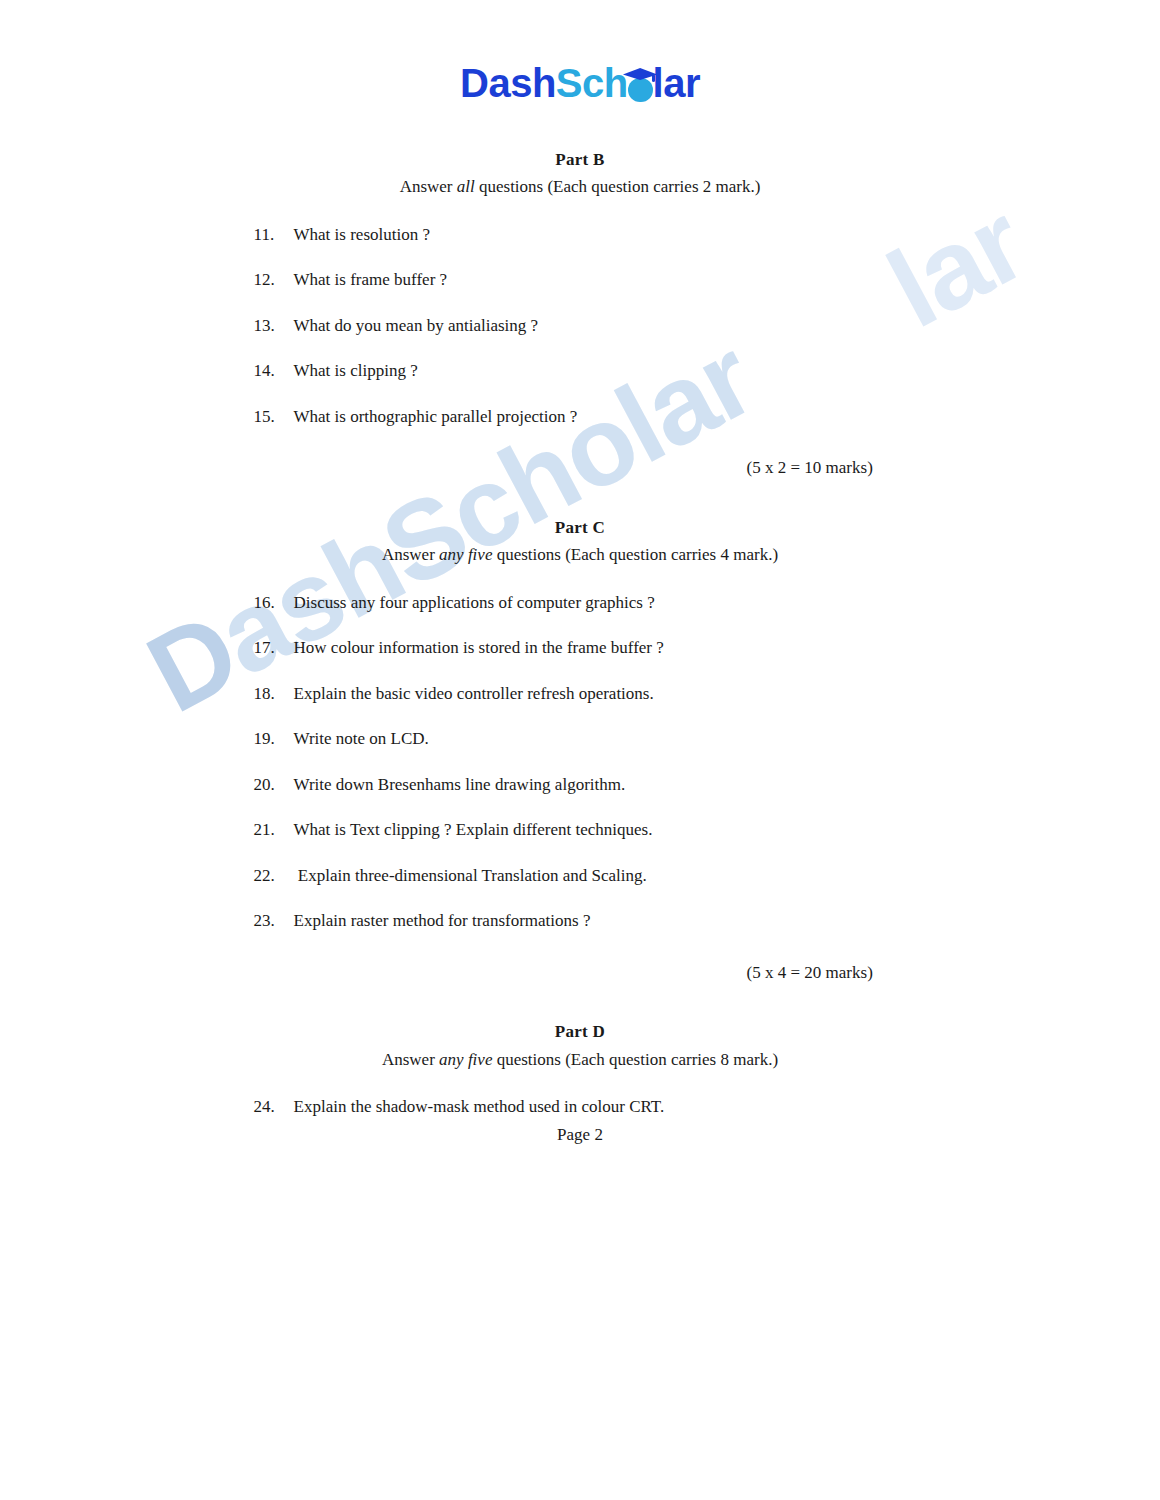lar
DashScholar
Dash Sch lar
Part B
Answer all questions (Each question carries 2 mark.)
11. What is resolution ?
12. What is frame buffer ?
13. What do you mean by antialiasing ?
14. What is clipping ?
15. What is orthographic parallel projection ?
(5 x 2 = 10 marks)
Part C
Answer any five questions (Each question carries 4 mark.)
16. Discuss any four applications of computer graphics ?
17. How colour information is stored in the frame buffer ?
18. Explain the basic video controller refresh operations.
19. Write note on LCD.
20. Write down Bresenhams line drawing algorithm.
21. What is Text clipping ? Explain different techniques.
22. Explain three-dimensional Translation and Scaling.
23. Explain raster method for transformations ?
(5 x 4 = 20 marks)
Part D
Answer any five questions (Each question carries 8 mark.)
24. Explain the shadow-mask method used in colour CRT.
Page 2